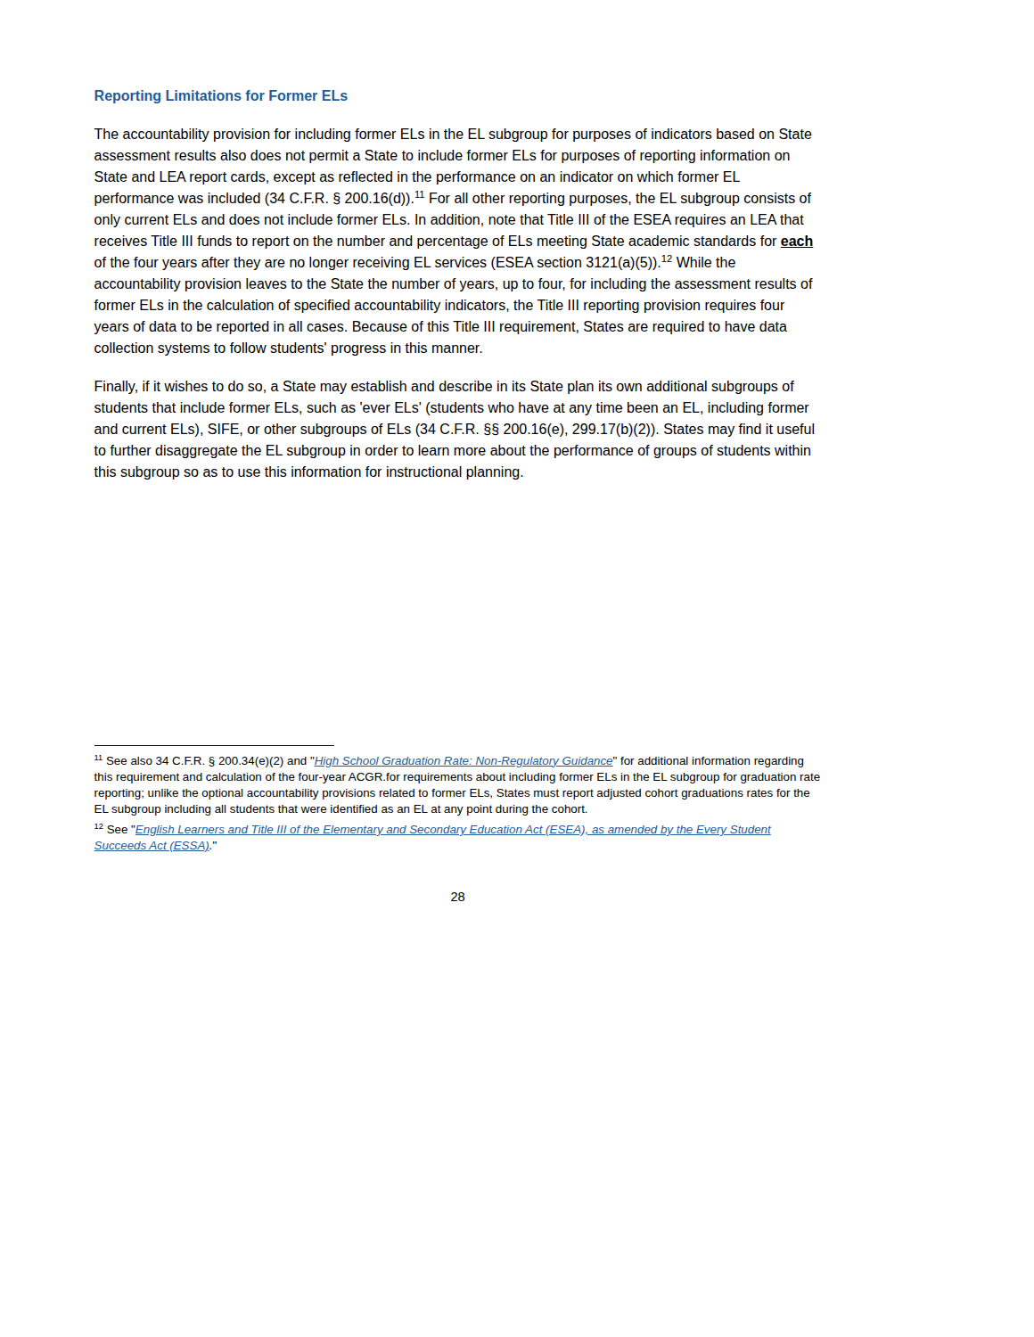Reporting Limitations for Former ELs
The accountability provision for including former ELs in the EL subgroup for purposes of indicators based on State assessment results also does not permit a State to include former ELs for purposes of reporting information on State and LEA report cards, except as reflected in the performance on an indicator on which former EL performance was included (34 C.F.R. § 200.16(d)).11 For all other reporting purposes, the EL subgroup consists of only current ELs and does not include former ELs. In addition, note that Title III of the ESEA requires an LEA that receives Title III funds to report on the number and percentage of ELs meeting State academic standards for each of the four years after they are no longer receiving EL services (ESEA section 3121(a)(5)).12 While the accountability provision leaves to the State the number of years, up to four, for including the assessment results of former ELs in the calculation of specified accountability indicators, the Title III reporting provision requires four years of data to be reported in all cases. Because of this Title III requirement, States are required to have data collection systems to follow students' progress in this manner.
Finally, if it wishes to do so, a State may establish and describe in its State plan its own additional subgroups of students that include former ELs, such as 'ever ELs' (students who have at any time been an EL, including former and current ELs), SIFE, or other subgroups of ELs (34 C.F.R. §§ 200.16(e), 299.17(b)(2)). States may find it useful to further disaggregate the EL subgroup in order to learn more about the performance of groups of students within this subgroup so as to use this information for instructional planning.
11 See also 34 C.F.R. § 200.34(e)(2) and "High School Graduation Rate: Non-Regulatory Guidance" for additional information regarding this requirement and calculation of the four-year ACGR.for requirements about including former ELs in the EL subgroup for graduation rate reporting; unlike the optional accountability provisions related to former ELs, States must report adjusted cohort graduations rates for the EL subgroup including all students that were identified as an EL at any point during the cohort.
12 See "English Learners and Title III of the Elementary and Secondary Education Act (ESEA), as amended by the Every Student Succeeds Act (ESSA)."
28